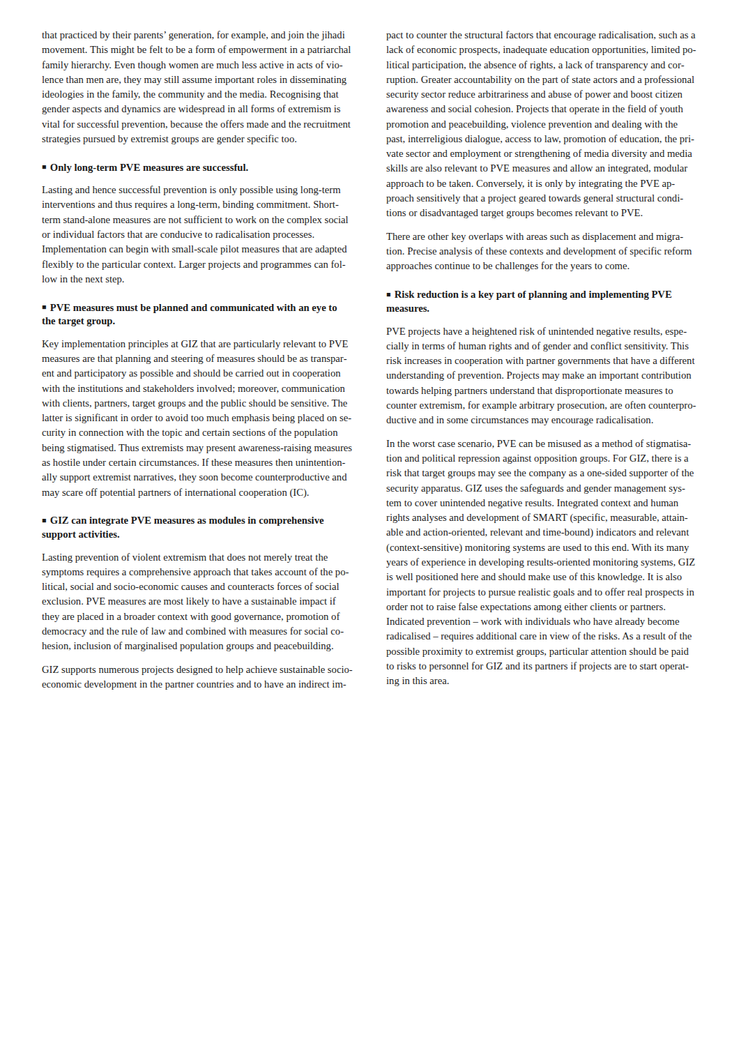that practiced by their parents’ generation, for example, and join the jihadi movement. This might be felt to be a form of empowerment in a patriarchal family hierarchy. Even though women are much less active in acts of violence than men are, they may still assume important roles in disseminating ideologies in the family, the community and the media. Recognising that gender aspects and dynamics are widespread in all forms of extremism is vital for successful prevention, because the offers made and the recruitment strategies pursued by extremist groups are gender specific too.
Only long-term PVE measures are successful.
Lasting and hence successful prevention is only possible using long-term interventions and thus requires a long-term, binding commitment. Short-term stand-alone measures are not sufficient to work on the complex social or individual factors that are conducive to radicalisation processes. Implementation can begin with small-scale pilot measures that are adapted flexibly to the particular context. Larger projects and programmes can follow in the next step.
PVE measures must be planned and communicated with an eye to the target group.
Key implementation principles at GIZ that are particularly relevant to PVE measures are that planning and steering of measures should be as transparent and participatory as possible and should be carried out in cooperation with the institutions and stakeholders involved; moreover, communication with clients, partners, target groups and the public should be sensitive. The latter is significant in order to avoid too much emphasis being placed on security in connection with the topic and certain sections of the population being stigmatised. Thus extremists may present awareness-raising measures as hostile under certain circumstances. If these measures then unintentionally support extremist narratives, they soon become counterproductive and may scare off potential partners of international cooperation (IC).
GIZ can integrate PVE measures as modules in comprehensive support activities.
Lasting prevention of violent extremism that does not merely treat the symptoms requires a comprehensive approach that takes account of the political, social and socio-economic causes and counteracts forces of social exclusion. PVE measures are most likely to have a sustainable impact if they are placed in a broader context with good governance, promotion of democracy and the rule of law and combined with measures for social cohesion, inclusion of marginalised population groups and peacebuilding.
GIZ supports numerous projects designed to help achieve sustainable socio-economic development in the partner countries and to have an indirect impact to counter the structural factors that encourage radicalisation, such as a lack of economic prospects, inadequate education opportunities, limited political participation, the absence of rights, a lack of transparency and corruption. Greater accountability on the part of state actors and a professional security sector reduce arbitrariness and abuse of power and boost citizen awareness and social cohesion. Projects that operate in the field of youth promotion and peacebuilding, violence prevention and dealing with the past, interreligious dialogue, access to law, promotion of education, the private sector and employment or strengthening of media diversity and media skills are also relevant to PVE measures and allow an integrated, modular approach to be taken. Conversely, it is only by integrating the PVE approach sensitively that a project geared towards general structural conditions or disadvantaged target groups becomes relevant to PVE.
There are other key overlaps with areas such as displacement and migration. Precise analysis of these contexts and development of specific reform approaches continue to be challenges for the years to come.
Risk reduction is a key part of planning and implementing PVE measures.
PVE projects have a heightened risk of unintended negative results, especially in terms of human rights and of gender and conflict sensitivity. This risk increases in cooperation with partner governments that have a different understanding of prevention. Projects may make an important contribution towards helping partners understand that disproportionate measures to counter extremism, for example arbitrary prosecution, are often counterproductive and in some circumstances may encourage radicalisation.
In the worst case scenario, PVE can be misused as a method of stigmatisation and political repression against opposition groups. For GIZ, there is a risk that target groups may see the company as a one-sided supporter of the security apparatus. GIZ uses the safeguards and gender management system to cover unintended negative results. Integrated context and human rights analyses and development of SMART (specific, measurable, attainable and action-oriented, relevant and time-bound) indicators and relevant (context-sensitive) monitoring systems are used to this end. With its many years of experience in developing results-oriented monitoring systems, GIZ is well positioned here and should make use of this knowledge. It is also important for projects to pursue realistic goals and to offer real prospects in order not to raise false expectations among either clients or partners. Indicated prevention – work with individuals who have already become radicalised – requires additional care in view of the risks. As a result of the possible proximity to extremist groups, particular attention should be paid to risks to personnel for GIZ and its partners if projects are to start operating in this area.